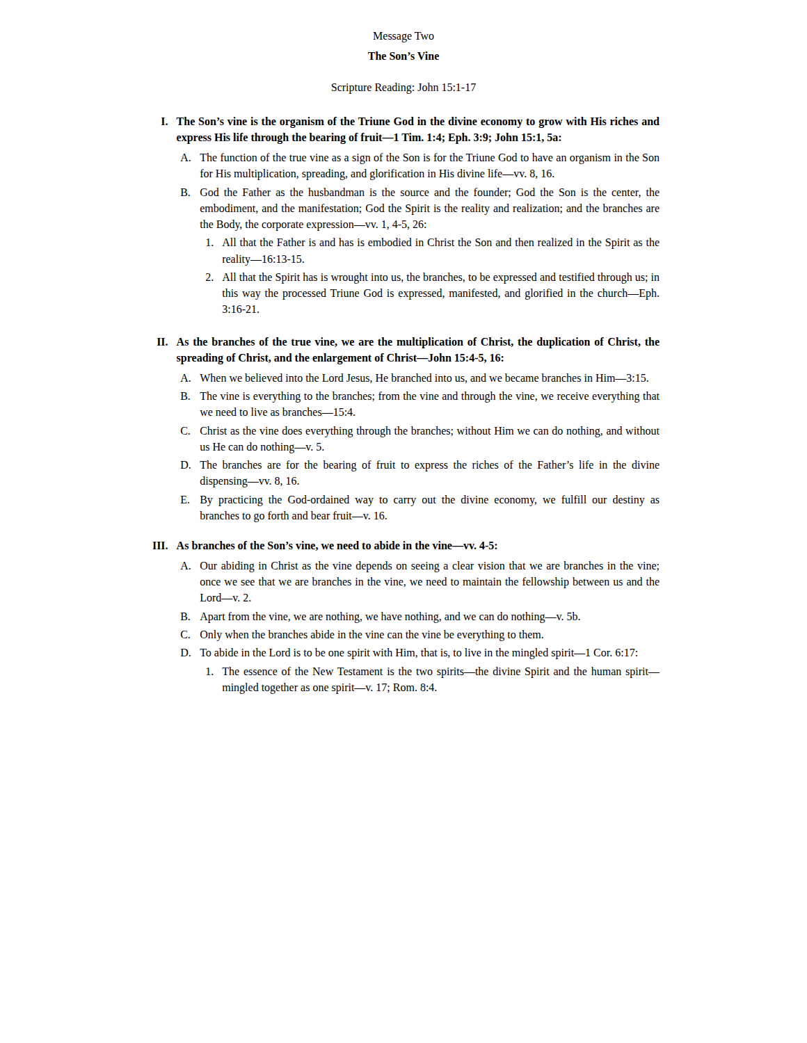Message Two
The Son’s Vine
Scripture Reading: John 15:1-17
I.
The Son’s vine is the organism of the Triune God in the divine economy to grow with His riches and express His life through the bearing of fruit—1 Tim. 1:4; Eph. 3:9; John 15:1, 5a:
A.
The function of the true vine as a sign of the Son is for the Triune God to have an organism in the Son for His multiplication, spreading, and glorification in His divine life—vv. 8, 16.
B.
God the Father as the husbandman is the source and the founder; God the Son is the center, the embodiment, and the manifestation; God the Spirit is the reality and realization; and the branches are the Body, the corporate expression—vv. 1, 4-5, 26:
1.
All that the Father is and has is embodied in Christ the Son and then realized in the Spirit as the reality—16:13-15.
2.
All that the Spirit has is wrought into us, the branches, to be expressed and testified through us; in this way the processed Triune God is expressed, manifested, and glorified in the church—Eph. 3:16-21.
II.
As the branches of the true vine, we are the multiplication of Christ, the duplication of Christ, the spreading of Christ, and the enlargement of Christ—John 15:4-5, 16:
A.
When we believed into the Lord Jesus, He branched into us, and we became branches in Him—3:15.
B.
The vine is everything to the branches; from the vine and through the vine, we receive everything that we need to live as branches—15:4.
C.
Christ as the vine does everything through the branches; without Him we can do nothing, and without us He can do nothing—v. 5.
D.
The branches are for the bearing of fruit to express the riches of the Father’s life in the divine dispensing—vv. 8, 16.
E.
By practicing the God-ordained way to carry out the divine economy, we fulfill our destiny as branches to go forth and bear fruit—v. 16.
III.
As branches of the Son’s vine, we need to abide in the vine—vv. 4-5:
A.
Our abiding in Christ as the vine depends on seeing a clear vision that we are branches in the vine; once we see that we are branches in the vine, we need to maintain the fellowship between us and the Lord—v. 2.
B.
Apart from the vine, we are nothing, we have nothing, and we can do nothing—v. 5b.
C.
Only when the branches abide in the vine can the vine be everything to them.
D.
To abide in the Lord is to be one spirit with Him, that is, to live in the mingled spirit—1 Cor. 6:17:
1.
The essence of the New Testament is the two spirits—the divine Spirit and the human spirit—mingled together as one spirit—v. 17; Rom. 8:4.